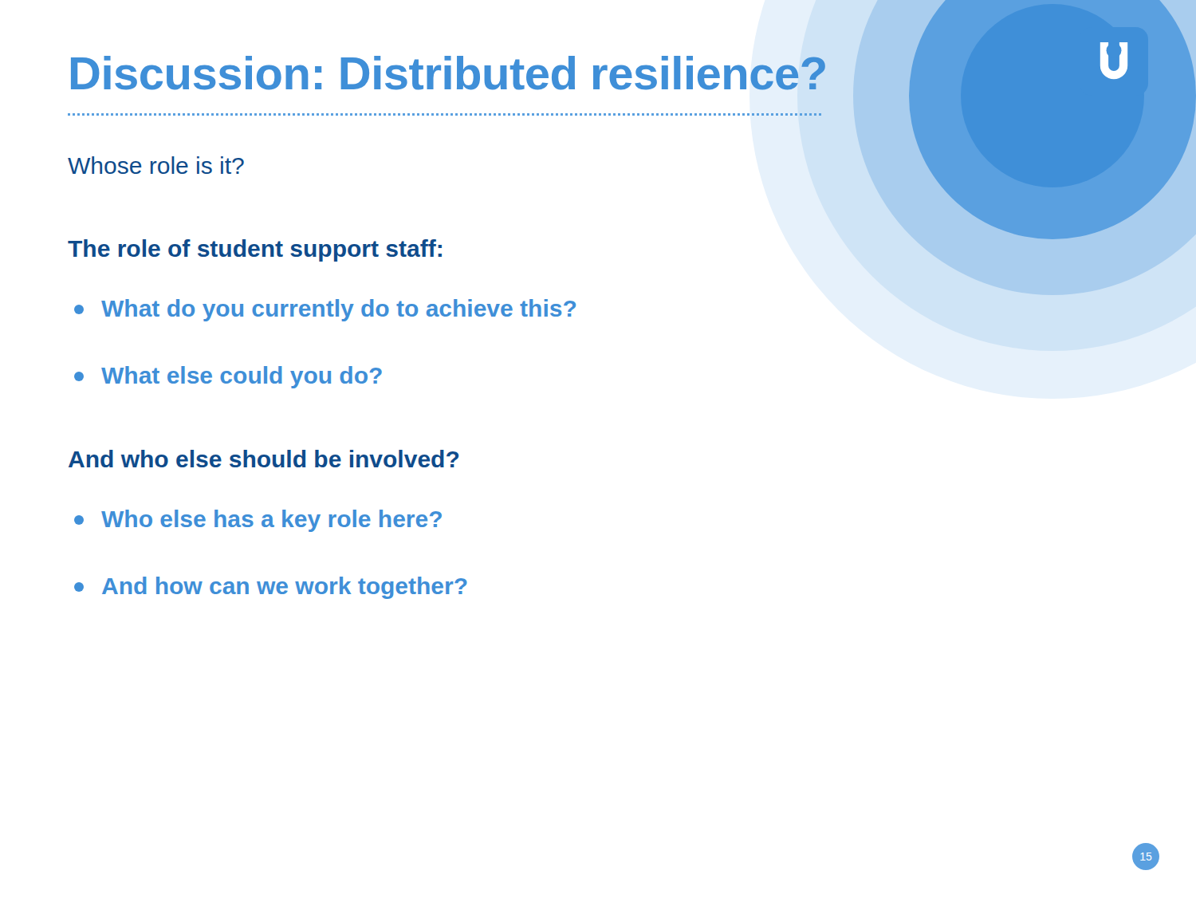Discussion: Distributed resilience?
Whose role is it?
The role of student support staff:
What do you currently do to achieve this?
What else could you do?
And who else should be involved?
Who else has a key role here?
And how can we work together?
15